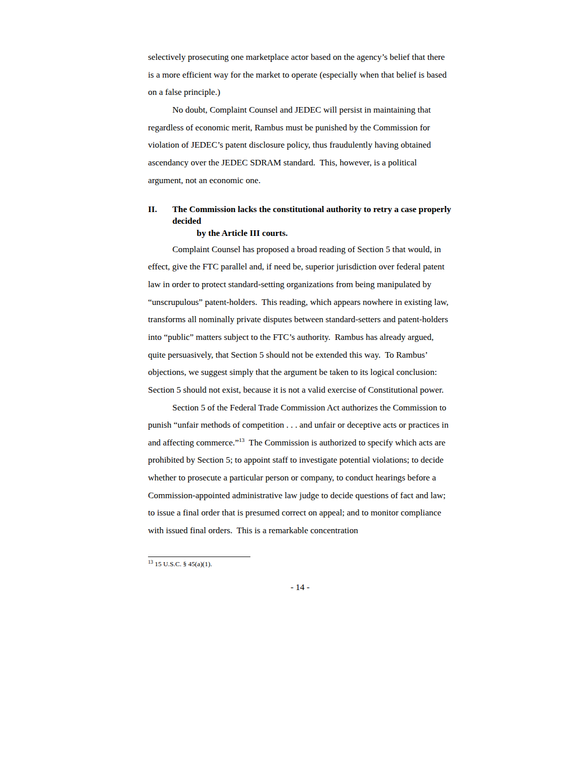selectively prosecuting one marketplace actor based on the agency’s belief that there is a more efficient way for the market to operate (especially when that belief is based on a false principle.)
No doubt, Complaint Counsel and JEDEC will persist in maintaining that regardless of economic merit, Rambus must be punished by the Commission for violation of JEDEC’s patent disclosure policy, thus fraudulently having obtained ascendancy over the JEDEC SDRAM standard. This, however, is a political argument, not an economic one.
II.
The Commission lacks the constitutional authority to retry a case properly decidedby the Article III courts.
Complaint Counsel has proposed a broad reading of Section 5 that would, in effect, give the FTC parallel and, if need be, superior jurisdiction over federal patent law in order to protect standard-setting organizations from being manipulated by “unscrupulous” patent-holders. This reading, which appears nowhere in existing law, transforms all nominally private disputes between standard-setters and patent-holders into “public” matters subject to the FTC’s authority. Rambus has already argued, quite persuasively, that Section 5 should not be extended this way. To Rambus’ objections, we suggest simply that the argument be taken to its logical conclusion: Section 5 should not exist, because it is not a valid exercise of Constitutional power.
Section 5 of the Federal Trade Commission Act authorizes the Commission to punish “unfair methods of competition . . . and unfair or deceptive acts or practices in and affecting commerce.”13 The Commission is authorized to specify which acts are prohibited by Section 5; to appoint staff to investigate potential violations; to decide whether to prosecute a particular person or company, to conduct hearings before a Commission-appointed administrative law judge to decide questions of fact and law; to issue a final order that is presumed correct on appeal; and to monitor compliance with issued final orders. This is a remarkable concentration
13 15 U.S.C. § 45(a)(1).
- 14 -